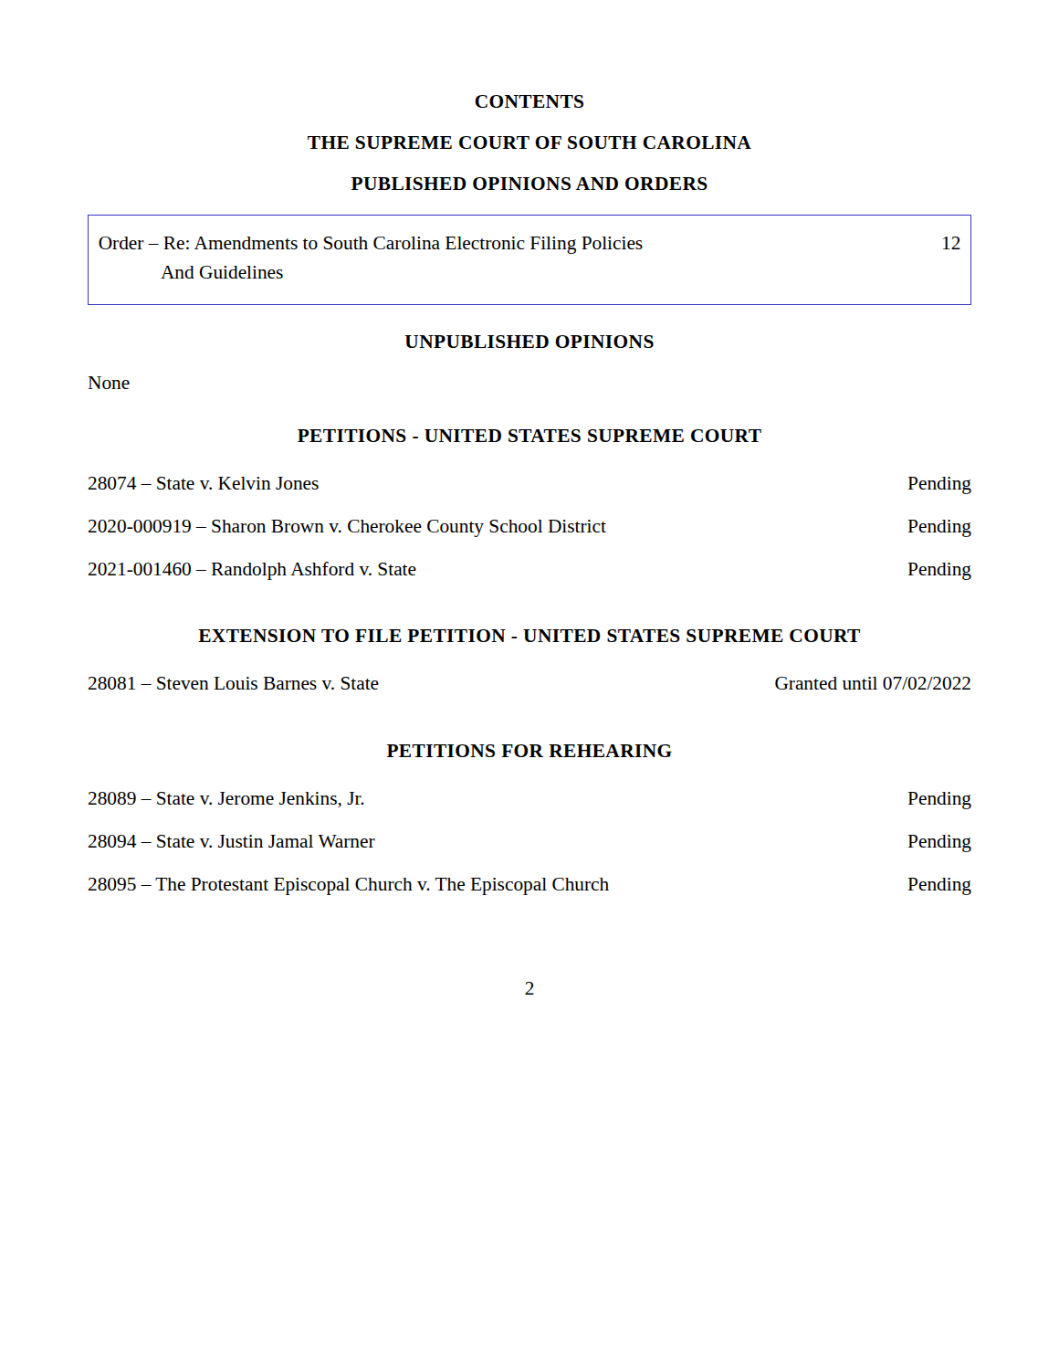CONTENTS
THE SUPREME COURT OF SOUTH CAROLINA
PUBLISHED OPINIONS AND ORDERS
| Order – Re: Amendments to South Carolina Electronic Filing Policies And Guidelines | 12 |
UNPUBLISHED OPINIONS
None
PETITIONS - UNITED STATES SUPREME COURT
| 28074 – State v. Kelvin Jones | Pending |
| 2020-000919 – Sharon Brown v. Cherokee County School District | Pending |
| 2021-001460 – Randolph Ashford v. State | Pending |
EXTENSION TO FILE PETITION - UNITED STATES SUPREME COURT
| 28081 – Steven Louis Barnes v. State | Granted until 07/02/2022 |
PETITIONS FOR REHEARING
| 28089 – State v. Jerome Jenkins, Jr. | Pending |
| 28094 – State v. Justin Jamal Warner | Pending |
| 28095 – The Protestant Episcopal Church v. The Episcopal Church | Pending |
2